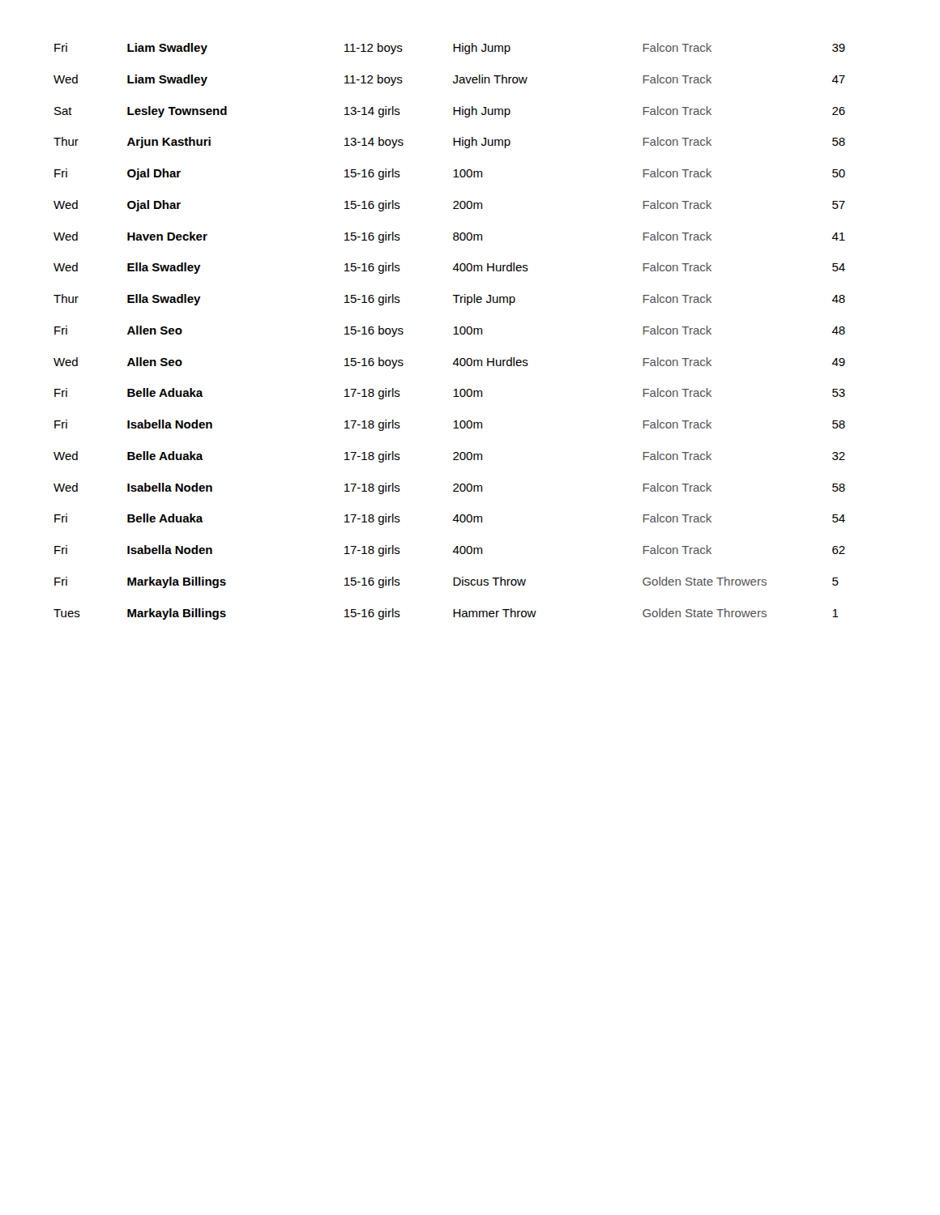| Fri | Liam Swadley | 11-12 boys | High Jump | Falcon Track | 39 |
| Wed | Liam Swadley | 11-12 boys | Javelin Throw | Falcon Track | 47 |
| Sat | Lesley Townsend | 13-14 girls | High Jump | Falcon Track | 26 |
| Thur | Arjun Kasthuri | 13-14 boys | High Jump | Falcon Track | 58 |
| Fri | Ojal Dhar | 15-16 girls | 100m | Falcon Track | 50 |
| Wed | Ojal Dhar | 15-16 girls | 200m | Falcon Track | 57 |
| Wed | Haven Decker | 15-16 girls | 800m | Falcon Track | 41 |
| Wed | Ella Swadley | 15-16 girls | 400m Hurdles | Falcon Track | 54 |
| Thur | Ella Swadley | 15-16 girls | Triple Jump | Falcon Track | 48 |
| Fri | Allen Seo | 15-16 boys | 100m | Falcon Track | 48 |
| Wed | Allen Seo | 15-16 boys | 400m Hurdles | Falcon Track | 49 |
| Fri | Belle Aduaka | 17-18 girls | 100m | Falcon Track | 53 |
| Fri | Isabella Noden | 17-18 girls | 100m | Falcon Track | 58 |
| Wed | Belle Aduaka | 17-18 girls | 200m | Falcon Track | 32 |
| Wed | Isabella Noden | 17-18 girls | 200m | Falcon Track | 58 |
| Fri | Belle Aduaka | 17-18 girls | 400m | Falcon Track | 54 |
| Fri | Isabella Noden | 17-18 girls | 400m | Falcon Track | 62 |
| Fri | Markayla Billings | 15-16 girls | Discus Throw | Golden State Throwers | 5 |
| Tues | Markayla Billings | 15-16 girls | Hammer Throw | Golden State Throwers | 1 |